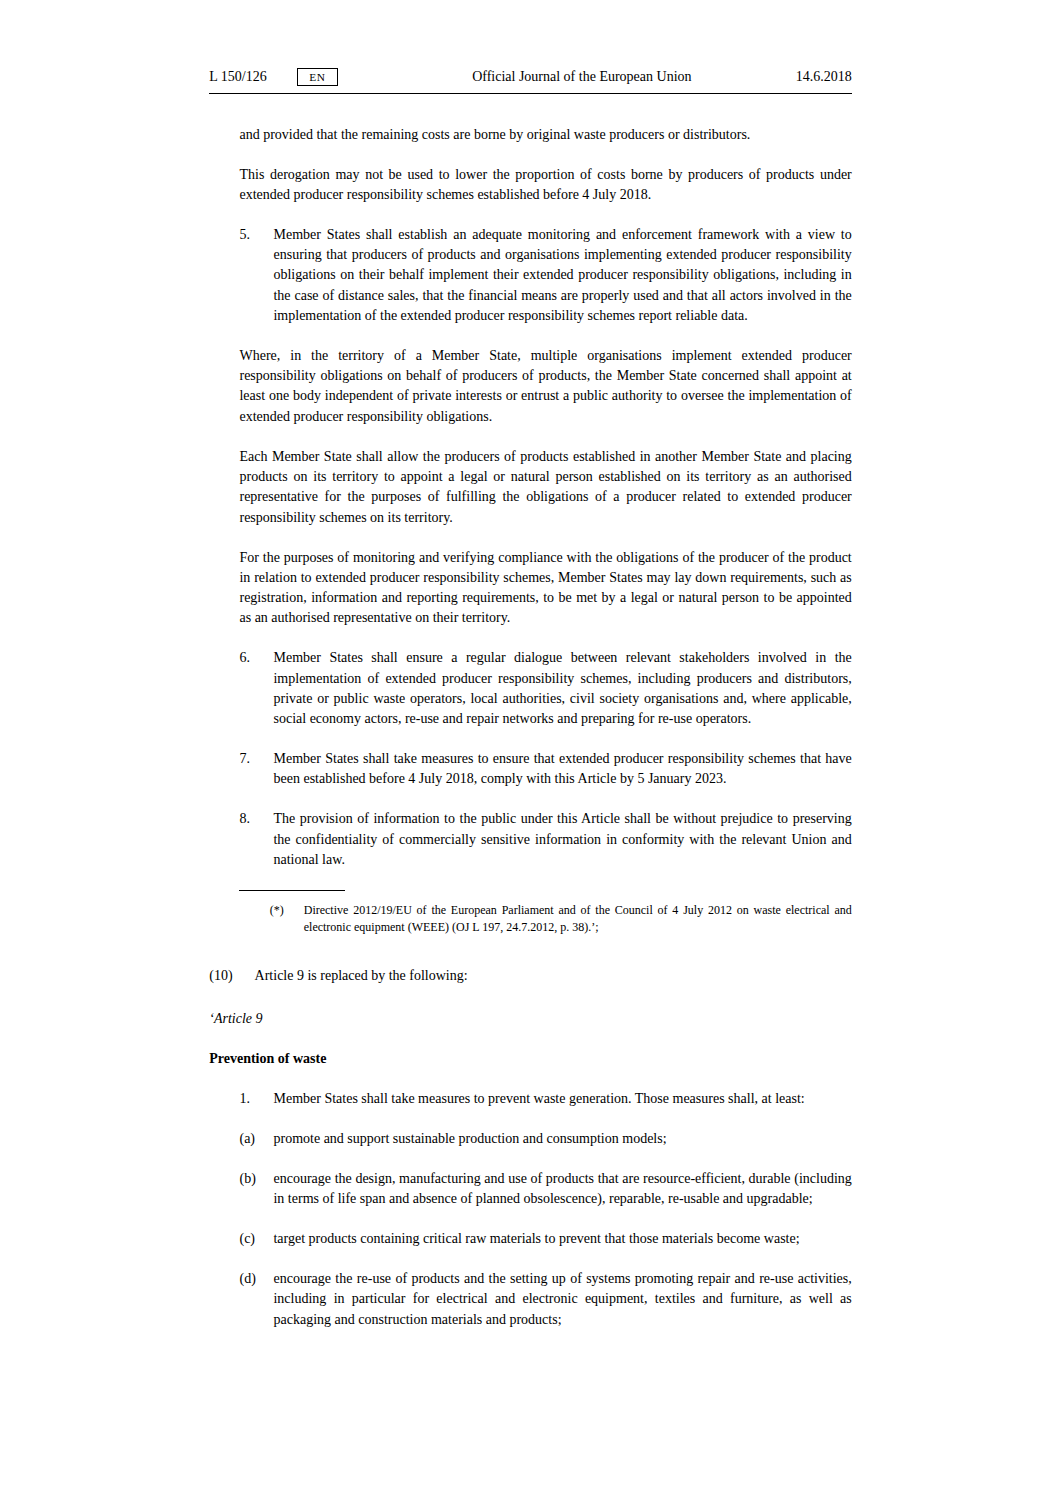L 150/126
EN
Official Journal of the European Union
14.6.2018
and provided that the remaining costs are borne by original waste producers or distributors.
This derogation may not be used to lower the proportion of costs borne by producers of products under extended producer responsibility schemes established before 4 July 2018.
5.
Member States shall establish an adequate monitoring and enforcement framework with a view to ensuring that producers of products and organisations implementing extended producer responsibility obligations on their behalf implement their extended producer responsibility obligations, including in the case of distance sales, that the financial means are properly used and that all actors involved in the implementation of the extended producer responsibility schemes report reliable data.
Where, in the territory of a Member State, multiple organisations implement extended producer responsibility obligations on behalf of producers of products, the Member State concerned shall appoint at least one body independent of private interests or entrust a public authority to oversee the implementation of extended producer responsibility obligations.
Each Member State shall allow the producers of products established in another Member State and placing products on its territory to appoint a legal or natural person established on its territory as an authorised representative for the purposes of fulfilling the obligations of a producer related to extended producer responsibility schemes on its territory.
For the purposes of monitoring and verifying compliance with the obligations of the producer of the product in relation to extended producer responsibility schemes, Member States may lay down requirements, such as registration, information and reporting requirements, to be met by a legal or natural person to be appointed as an authorised representative on their territory.
6.
Member States shall ensure a regular dialogue between relevant stakeholders involved in the implementation of extended producer responsibility schemes, including producers and distributors, private or public waste operators, local authorities, civil society organisations and, where applicable, social economy actors, re-use and repair networks and preparing for re-use operators.
7.
Member States shall take measures to ensure that extended producer responsibility schemes that have been established before 4 July 2018, comply with this Article by 5 January 2023.
8.
The provision of information to the public under this Article shall be without prejudice to preserving the confidentiality of commercially sensitive information in conformity with the relevant Union and national law.
(*)
Directive 2012/19/EU of the European Parliament and of the Council of 4 July 2012 on waste electrical and electronic equipment (WEEE) (OJ L 197, 24.7.2012, p. 38).’;
(10)
Article 9 is replaced by the following:
‘Article 9
Prevention of waste
1.
Member States shall take measures to prevent waste generation. Those measures shall, at least:
(a)
promote and support sustainable production and consumption models;
(b)
encourage the design, manufacturing and use of products that are resource-efficient, durable (including in terms of life span and absence of planned obsolescence), reparable, re-usable and upgradable;
(c)
target products containing critical raw materials to prevent that those materials become waste;
(d)
encourage the re-use of products and the setting up of systems promoting repair and re-use activities, including in particular for electrical and electronic equipment, textiles and furniture, as well as packaging and construction materials and products;